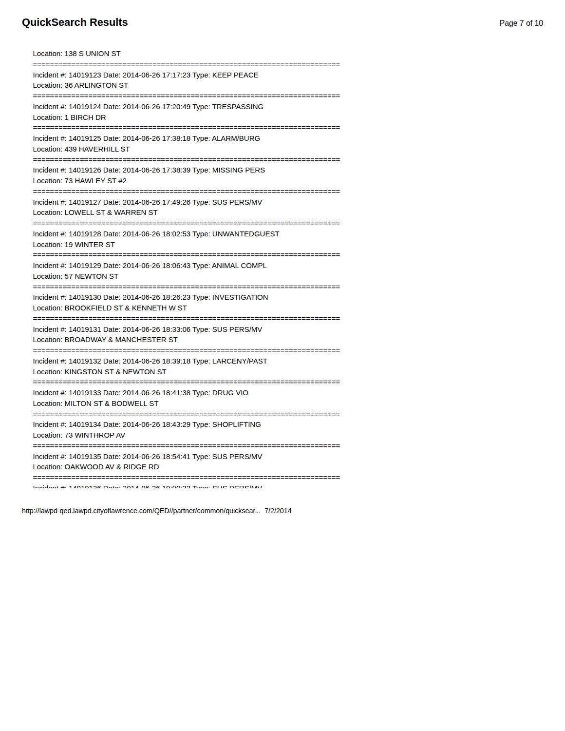QuickSearch Results Page 7 of 10
Location: 138 S UNION ST
========================================================================
Incident #: 14019123 Date: 2014-06-26 17:17:23 Type: KEEP PEACE
Location: 36 ARLINGTON ST
========================================================================
Incident #: 14019124 Date: 2014-06-26 17:20:49 Type: TRESPASSING
Location: 1 BIRCH DR
========================================================================
Incident #: 14019125 Date: 2014-06-26 17:38:18 Type: ALARM/BURG
Location: 439 HAVERHILL ST
========================================================================
Incident #: 14019126 Date: 2014-06-26 17:38:39 Type: MISSING PERS
Location: 73 HAWLEY ST #2
========================================================================
Incident #: 14019127 Date: 2014-06-26 17:49:26 Type: SUS PERS/MV
Location: LOWELL ST & WARREN ST
========================================================================
Incident #: 14019128 Date: 2014-06-26 18:02:53 Type: UNWANTEDGUEST
Location: 19 WINTER ST
========================================================================
Incident #: 14019129 Date: 2014-06-26 18:06:43 Type: ANIMAL COMPL
Location: 57 NEWTON ST
========================================================================
Incident #: 14019130 Date: 2014-06-26 18:26:23 Type: INVESTIGATION
Location: BROOKFIELD ST & KENNETH W ST
========================================================================
Incident #: 14019131 Date: 2014-06-26 18:33:06 Type: SUS PERS/MV
Location: BROADWAY & MANCHESTER ST
========================================================================
Incident #: 14019132 Date: 2014-06-26 18:39:18 Type: LARCENY/PAST
Location: KINGSTON ST & NEWTON ST
========================================================================
Incident #: 14019133 Date: 2014-06-26 18:41:38 Type: DRUG VIO
Location: MILTON ST & BODWELL ST
========================================================================
Incident #: 14019134 Date: 2014-06-26 18:43:29 Type: SHOPLIFTING
Location: 73 WINTHROP AV
========================================================================
Incident #: 14019135 Date: 2014-06-26 18:54:41 Type: SUS PERS/MV
Location: OAKWOOD AV & RIDGE RD
========================================================================
Incident #: 14019136 Date: 2014-06-26 19:00:33 Type: SUS PERS/MV
http://lawpd-qed.lawpd.cityoflawrence.com/QED//partner/common/quicksear... 7/2/2014